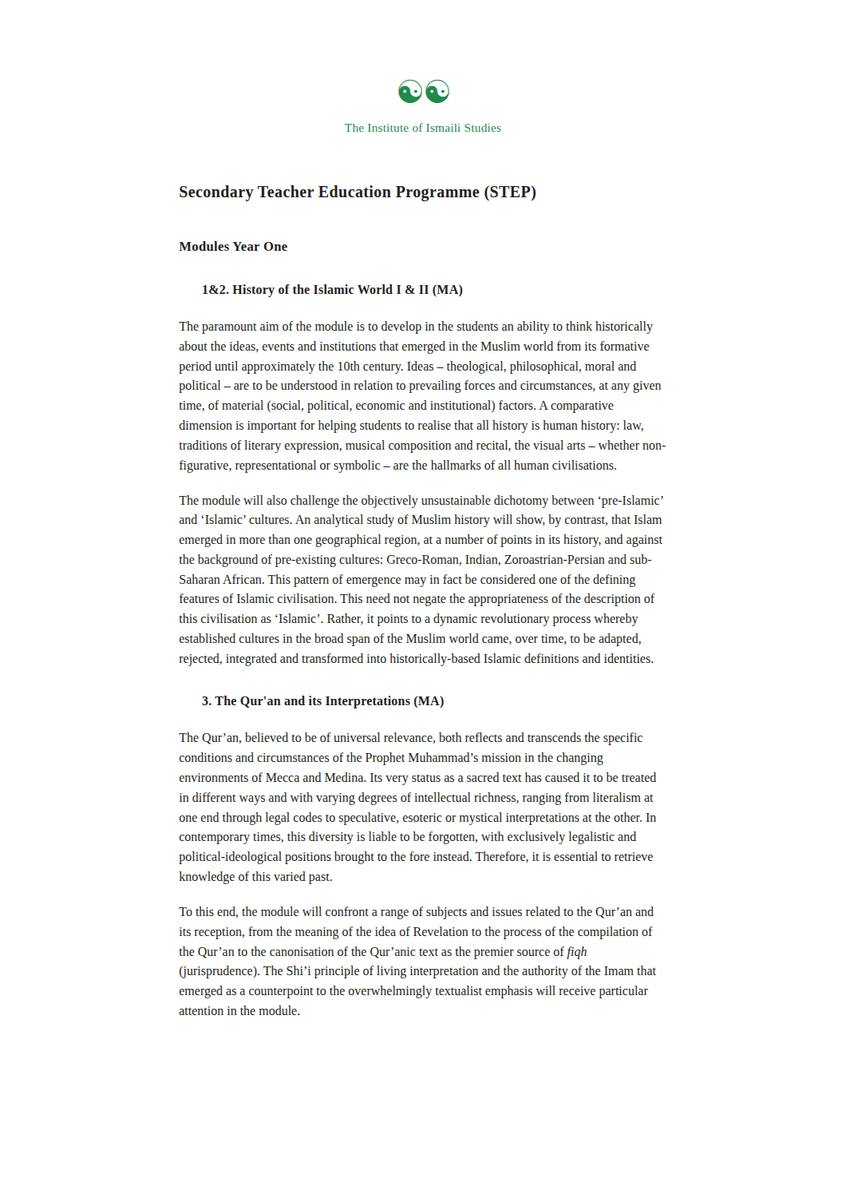☯☯ The Institute of Ismaili Studies
Secondary Teacher Education Programme (STEP)
Modules Year One
1&2. History of the Islamic World I & II (MA)
The paramount aim of the module is to develop in the students an ability to think historically about the ideas, events and institutions that emerged in the Muslim world from its formative period until approximately the 10th century. Ideas – theological, philosophical, moral and political – are to be understood in relation to prevailing forces and circumstances, at any given time, of material (social, political, economic and institutional) factors. A comparative dimension is important for helping students to realise that all history is human history: law, traditions of literary expression, musical composition and recital, the visual arts – whether non-figurative, representational or symbolic – are the hallmarks of all human civilisations.
The module will also challenge the objectively unsustainable dichotomy between ‘pre-Islamic’ and ‘Islamic’ cultures. An analytical study of Muslim history will show, by contrast, that Islam emerged in more than one geographical region, at a number of points in its history, and against the background of pre-existing cultures: Greco-Roman, Indian, Zoroastrian-Persian and sub-Saharan African. This pattern of emergence may in fact be considered one of the defining features of Islamic civilisation. This need not negate the appropriateness of the description of this civilisation as ‘Islamic’. Rather, it points to a dynamic revolutionary process whereby established cultures in the broad span of the Muslim world came, over time, to be adapted, rejected, integrated and transformed into historically-based Islamic definitions and identities.
3. The Qur'an and its Interpretations (MA)
The Qur’an, believed to be of universal relevance, both reflects and transcends the specific conditions and circumstances of the Prophet Muhammad’s mission in the changing environments of Mecca and Medina. Its very status as a sacred text has caused it to be treated in different ways and with varying degrees of intellectual richness, ranging from literalism at one end through legal codes to speculative, esoteric or mystical interpretations at the other. In contemporary times, this diversity is liable to be forgotten, with exclusively legalistic and political-ideological positions brought to the fore instead. Therefore, it is essential to retrieve knowledge of this varied past.
To this end, the module will confront a range of subjects and issues related to the Qur’an and its reception, from the meaning of the idea of Revelation to the process of the compilation of the Qur’an to the canonisation of the Qur’anic text as the premier source of fiqh (jurisprudence). The Shi’i principle of living interpretation and the authority of the Imam that emerged as a counterpoint to the overwhelmingly textualist emphasis will receive particular attention in the module.